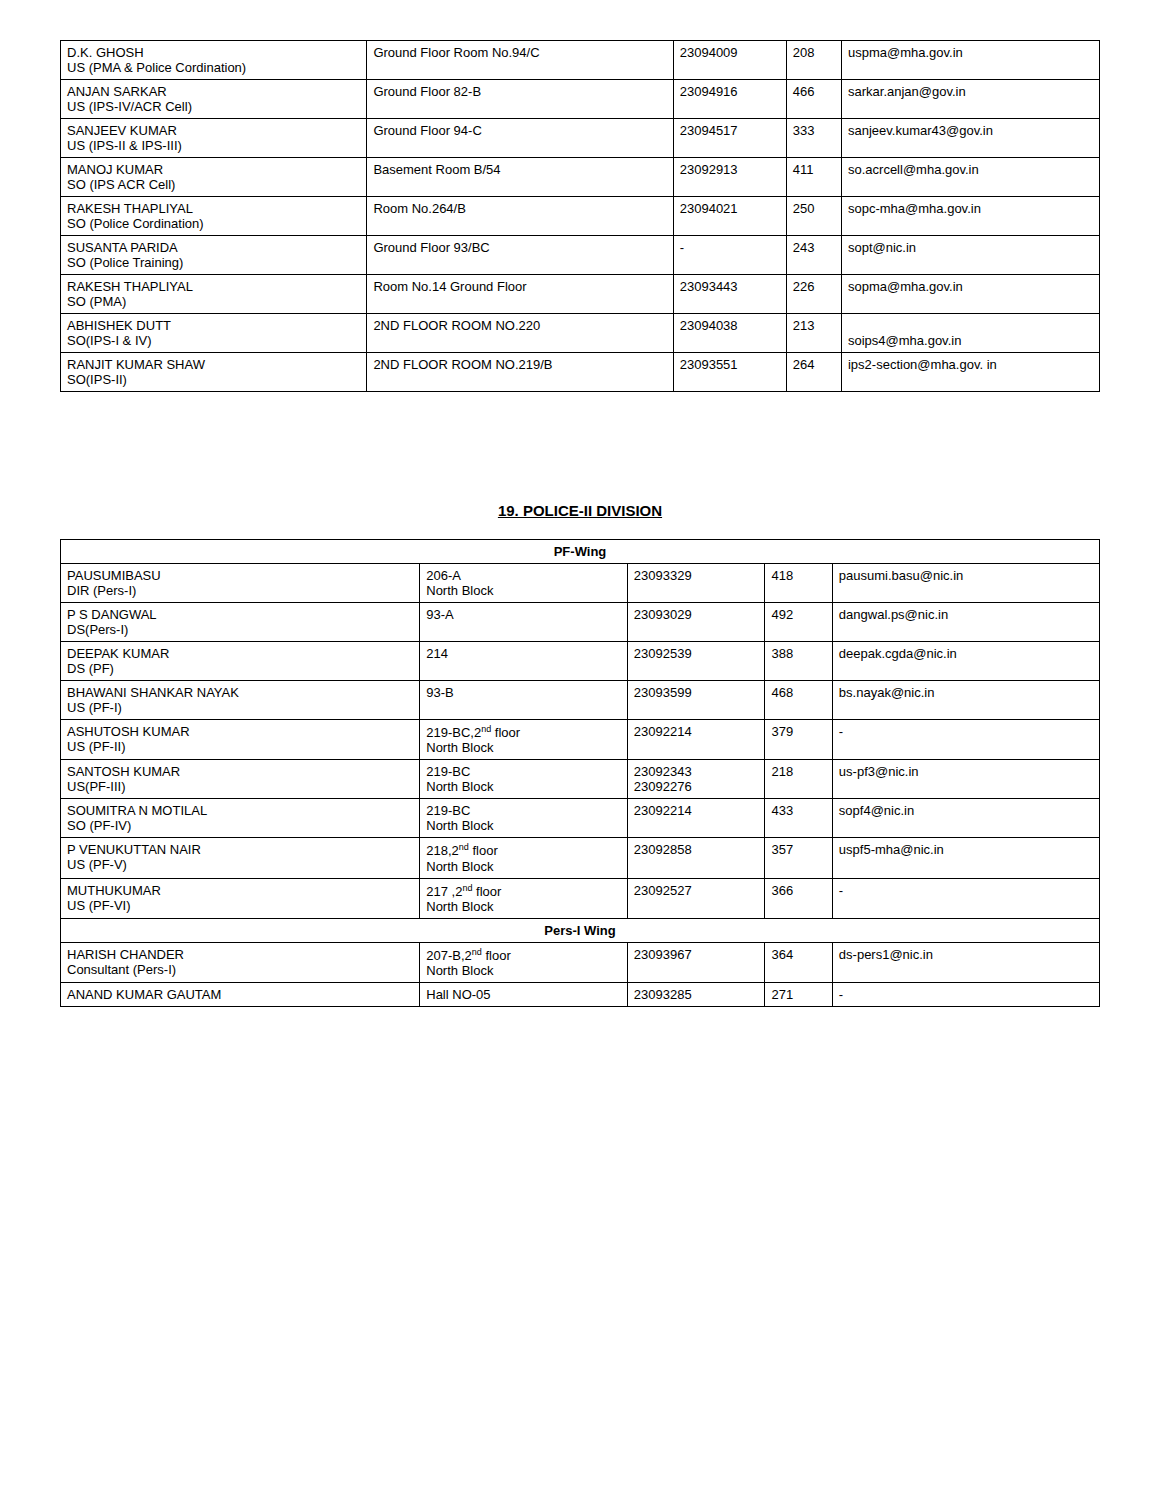| D.K. GHOSH US (PMA & Police Cordination) | Ground Floor Room No.94/C | 23094009 | 208 | uspma@mha.gov.in |
| ANJAN SARKAR US (IPS-IV/ACR Cell) | Ground Floor 82-B | 23094916 | 466 | sarkar.anjan@gov.in |
| SANJEEV KUMAR US (IPS-II & IPS-III) | Ground Floor 94-C | 23094517 | 333 | sanjeev.kumar43@gov.in |
| MANOJ KUMAR SO (IPS ACR Cell) | Basement Room B/54 | 23092913 | 411 | so.acrcell@mha.gov.in |
| RAKESH THAPLIYAL SO (Police Cordination) | Room No.264/B | 23094021 | 250 | sopc-mha@mha.gov.in |
| SUSANTA PARIDA SO (Police Training) | Ground Floor 93/BC | - | 243 | sopt@nic.in |
| RAKESH THAPLIYAL SO (PMA) | Room No.14 Ground Floor | 23093443 | 226 | sopma@mha.gov.in |
| ABHISHEK DUTT SO(IPS-I & IV) | 2ND FLOOR ROOM NO.220 | 23094038 | 213 | soips4@mha.gov.in |
| RANJIT KUMAR SHAW SO(IPS-II) | 2ND FLOOR ROOM NO.219/B | 23093551 | 264 | ips2-section@mha.gov. in |
19. POLICE-II DIVISION
| PF-Wing |
| PAUSUMIBASU DIR (Pers-I) | 206-A North Block | 23093329 | 418 | pausumi.basu@nic.in |
| P S DANGWAL DS(Pers-I) | 93-A | 23093029 | 492 | dangwal.ps@nic.in |
| DEEPAK KUMAR DS (PF) | 214 | 23092539 | 388 | deepak.cgda@nic.in |
| BHAWANI SHANKAR NAYAK US (PF-I) | 93-B | 23093599 | 468 | bs.nayak@nic.in |
| ASHUTOSH KUMAR US (PF-II) | 219-BC,2 nd floor North Block | 23092214 | 379 | - |
| SANTOSH KUMAR US(PF-III) | 219-BC North Block | 23092343 23092276 | 218 | us-pf3@nic.in |
| SOUMITRA N MOTILAL SO (PF-IV) | 219-BC North Block | 23092214 | 433 | sopf4@nic.in |
| P VENUKUTTAN NAIR US (PF-V) | 218,2 nd floor North Block | 23092858 | 357 | uspf5-mha@nic.in |
| MUTHUKUMAR US (PF-VI) | 217 ,2 nd floor North Block | 23092527 | 366 | - |
| Pers-I Wing |
| HARISH CHANDER Consultant (Pers-I) | 207-B,2 nd floor North Block | 23093967 | 364 | ds-pers1@nic.in |
| ANAND KUMAR GAUTAM | Hall NO-05 | 23093285 | 271 | - |